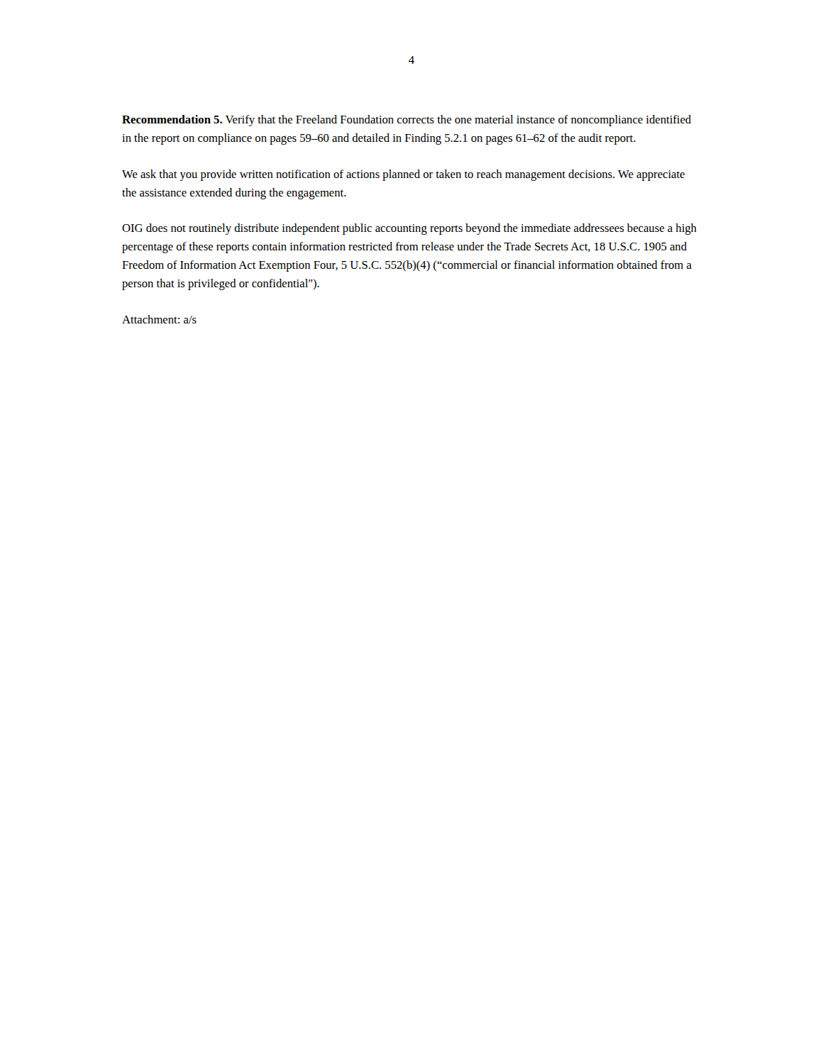4
Recommendation 5. Verify that the Freeland Foundation corrects the one material instance of noncompliance identified in the report on compliance on pages 59–60 and detailed in Finding 5.2.1 on pages 61–62 of the audit report.
We ask that you provide written notification of actions planned or taken to reach management decisions. We appreciate the assistance extended during the engagement.
OIG does not routinely distribute independent public accounting reports beyond the immediate addressees because a high percentage of these reports contain information restricted from release under the Trade Secrets Act, 18 U.S.C. 1905 and Freedom of Information Act Exemption Four, 5 U.S.C. 552(b)(4) (“commercial or financial information obtained from a person that is privileged or confidential").
Attachment: a/s